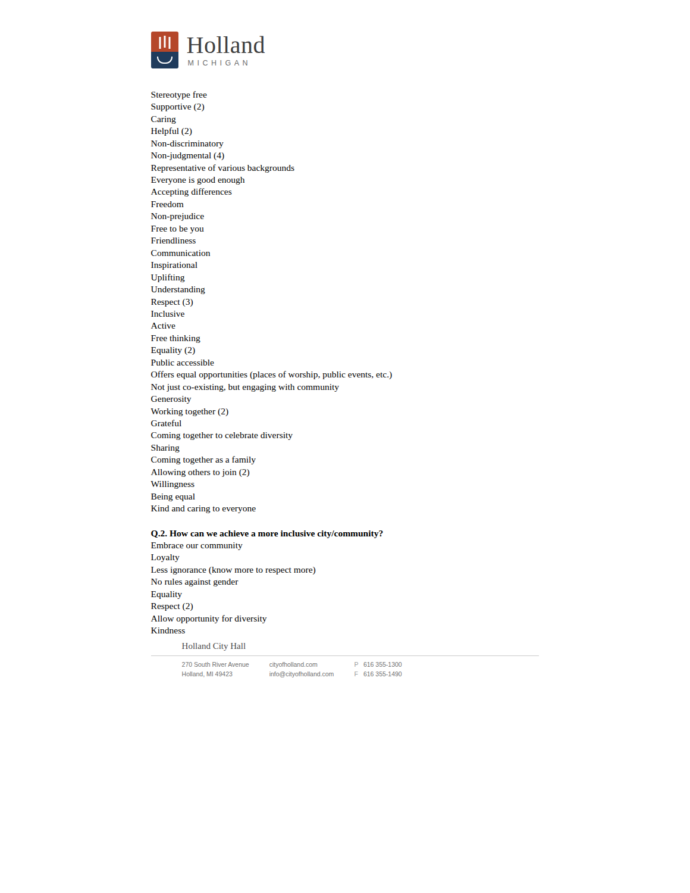Holland
MICHIGAN
Stereotype free
Supportive (2)
Caring
Helpful (2)
Non-discriminatory
Non-judgmental (4)
Representative of various backgrounds
Everyone is good enough
Accepting differences
Freedom
Non-prejudice
Free to be you
Friendliness
Communication
Inspirational
Uplifting
Understanding
Respect (3)
Inclusive
Active
Free thinking
Equality (2)
Public accessible
Offers equal opportunities (places of worship, public events, etc.)
Not just co-existing, but engaging with community
Generosity
Working together (2)
Grateful
Coming together to celebrate diversity
Sharing
Coming together as a family
Allowing others to join (2)
Willingness
Being equal
Kind and caring to everyone
Q.2. How can we achieve a more inclusive city/community?
Embrace our community
Loyalty
Less ignorance (know more to respect more)
No rules against gender
Equality
Respect (2)
Allow opportunity for diversity
Kindness
Holland City Hall
270 South River Avenue
Holland, MI 49423
cityofholland.com
info@cityofholland.com
P
F
616 355-1300
616 355-1490